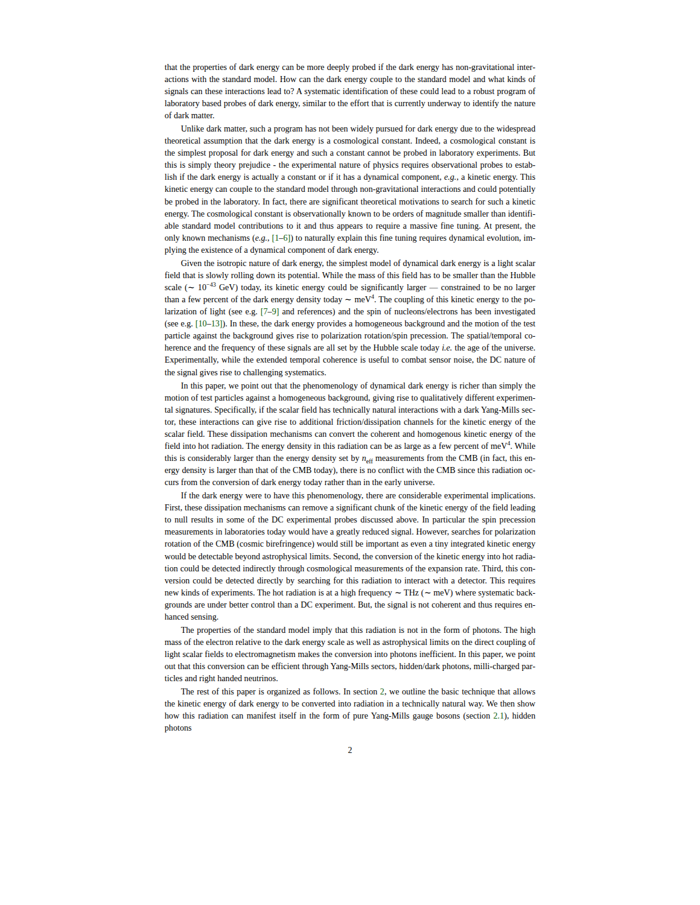that the properties of dark energy can be more deeply probed if the dark energy has non-gravitational interactions with the standard model. How can the dark energy couple to the standard model and what kinds of signals can these interactions lead to? A systematic identification of these could lead to a robust program of laboratory based probes of dark energy, similar to the effort that is currently underway to identify the nature of dark matter.
Unlike dark matter, such a program has not been widely pursued for dark energy due to the widespread theoretical assumption that the dark energy is a cosmological constant. Indeed, a cosmological constant is the simplest proposal for dark energy and such a constant cannot be probed in laboratory experiments. But this is simply theory prejudice - the experimental nature of physics requires observational probes to establish if the dark energy is actually a constant or if it has a dynamical component, e.g., a kinetic energy. This kinetic energy can couple to the standard model through non-gravitational interactions and could potentially be probed in the laboratory. In fact, there are significant theoretical motivations to search for such a kinetic energy. The cosmological constant is observationally known to be orders of magnitude smaller than identifiable standard model contributions to it and thus appears to require a massive fine tuning. At present, the only known mechanisms (e.g., [1–6]) to naturally explain this fine tuning requires dynamical evolution, implying the existence of a dynamical component of dark energy.
Given the isotropic nature of dark energy, the simplest model of dynamical dark energy is a light scalar field that is slowly rolling down its potential. While the mass of this field has to be smaller than the Hubble scale (∼ 10−43 GeV) today, its kinetic energy could be significantly larger — constrained to be no larger than a few percent of the dark energy density today ∼ meV4. The coupling of this kinetic energy to the polarization of light (see e.g. [7–9] and references) and the spin of nucleons/electrons has been investigated (see e.g. [10–13]). In these, the dark energy provides a homogeneous background and the motion of the test particle against the background gives rise to polarization rotation/spin precession. The spatial/temporal coherence and the frequency of these signals are all set by the Hubble scale today i.e. the age of the universe. Experimentally, while the extended temporal coherence is useful to combat sensor noise, the DC nature of the signal gives rise to challenging systematics.
In this paper, we point out that the phenomenology of dynamical dark energy is richer than simply the motion of test particles against a homogeneous background, giving rise to qualitatively different experimental signatures. Specifically, if the scalar field has technically natural interactions with a dark Yang-Mills sector, these interactions can give rise to additional friction/dissipation channels for the kinetic energy of the scalar field. These dissipation mechanisms can convert the coherent and homogenous kinetic energy of the field into hot radiation. The energy density in this radiation can be as large as a few percent of meV4. While this is considerably larger than the energy density set by neff measurements from the CMB (in fact, this energy density is larger than that of the CMB today), there is no conflict with the CMB since this radiation occurs from the conversion of dark energy today rather than in the early universe.
If the dark energy were to have this phenomenology, there are considerable experimental implications. First, these dissipation mechanisms can remove a significant chunk of the kinetic energy of the field leading to null results in some of the DC experimental probes discussed above. In particular the spin precession measurements in laboratories today would have a greatly reduced signal. However, searches for polarization rotation of the CMB (cosmic birefringence) would still be important as even a tiny integrated kinetic energy would be detectable beyond astrophysical limits. Second, the conversion of the kinetic energy into hot radiation could be detected indirectly through cosmological measurements of the expansion rate. Third, this conversion could be detected directly by searching for this radiation to interact with a detector. This requires new kinds of experiments. The hot radiation is at a high frequency ∼ THz (∼ meV) where systematic backgrounds are under better control than a DC experiment. But, the signal is not coherent and thus requires enhanced sensing.
The properties of the standard model imply that this radiation is not in the form of photons. The high mass of the electron relative to the dark energy scale as well as astrophysical limits on the direct coupling of light scalar fields to electromagnetism makes the conversion into photons inefficient. In this paper, we point out that this conversion can be efficient through Yang-Mills sectors, hidden/dark photons, milli-charged particles and right handed neutrinos.
The rest of this paper is organized as follows. In section 2, we outline the basic technique that allows the kinetic energy of dark energy to be converted into radiation in a technically natural way. We then show how this radiation can manifest itself in the form of pure Yang-Mills gauge bosons (section 2.1), hidden photons
2